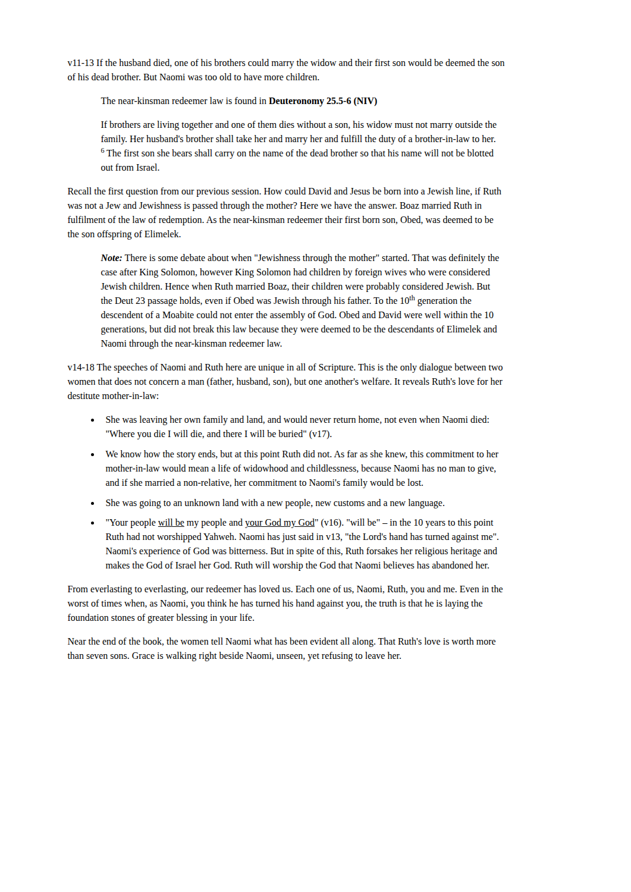v11-13 If the husband died, one of his brothers could marry the widow and their first son would be deemed the son of his dead brother. But Naomi was too old to have more children.
The near-kinsman redeemer law is found in Deuteronomy 25.5-6 (NIV)
If brothers are living together and one of them dies without a son, his widow must not marry outside the family. Her husband's brother shall take her and marry her and fulfill the duty of a brother-in-law to her. 6 The first son she bears shall carry on the name of the dead brother so that his name will not be blotted out from Israel.
Recall the first question from our previous session. How could David and Jesus be born into a Jewish line, if Ruth was not a Jew and Jewishness is passed through the mother? Here we have the answer. Boaz married Ruth in fulfilment of the law of redemption. As the near-kinsman redeemer their first born son, Obed, was deemed to be the son offspring of Elimelek.
Note: There is some debate about when "Jewishness through the mother" started. That was definitely the case after King Solomon, however King Solomon had children by foreign wives who were considered Jewish children. Hence when Ruth married Boaz, their children were probably considered Jewish. But the Deut 23 passage holds, even if Obed was Jewish through his father. To the 10th generation the descendent of a Moabite could not enter the assembly of God. Obed and David were well within the 10 generations, but did not break this law because they were deemed to be the descendants of Elimelek and Naomi through the near-kinsman redeemer law.
v14-18 The speeches of Naomi and Ruth here are unique in all of Scripture. This is the only dialogue between two women that does not concern a man (father, husband, son), but one another's welfare. It reveals Ruth's love for her destitute mother-in-law:
She was leaving her own family and land, and would never return home, not even when Naomi died: "Where you die I will die, and there I will be buried" (v17).
We know how the story ends, but at this point Ruth did not. As far as she knew, this commitment to her mother-in-law would mean a life of widowhood and childlessness, because Naomi has no man to give, and if she married a non-relative, her commitment to Naomi's family would be lost.
She was going to an unknown land with a new people, new customs and a new language.
"Your people will be my people and your God my God" (v16). "will be" – in the 10 years to this point Ruth had not worshipped Yahweh. Naomi has just said in v13, "the Lord's hand has turned against me". Naomi's experience of God was bitterness. But in spite of this, Ruth forsakes her religious heritage and makes the God of Israel her God. Ruth will worship the God that Naomi believes has abandoned her.
From everlasting to everlasting, our redeemer has loved us. Each one of us, Naomi, Ruth, you and me. Even in the worst of times when, as Naomi, you think he has turned his hand against you, the truth is that he is laying the foundation stones of greater blessing in your life.
Near the end of the book, the women tell Naomi what has been evident all along. That Ruth's love is worth more than seven sons. Grace is walking right beside Naomi, unseen, yet refusing to leave her.